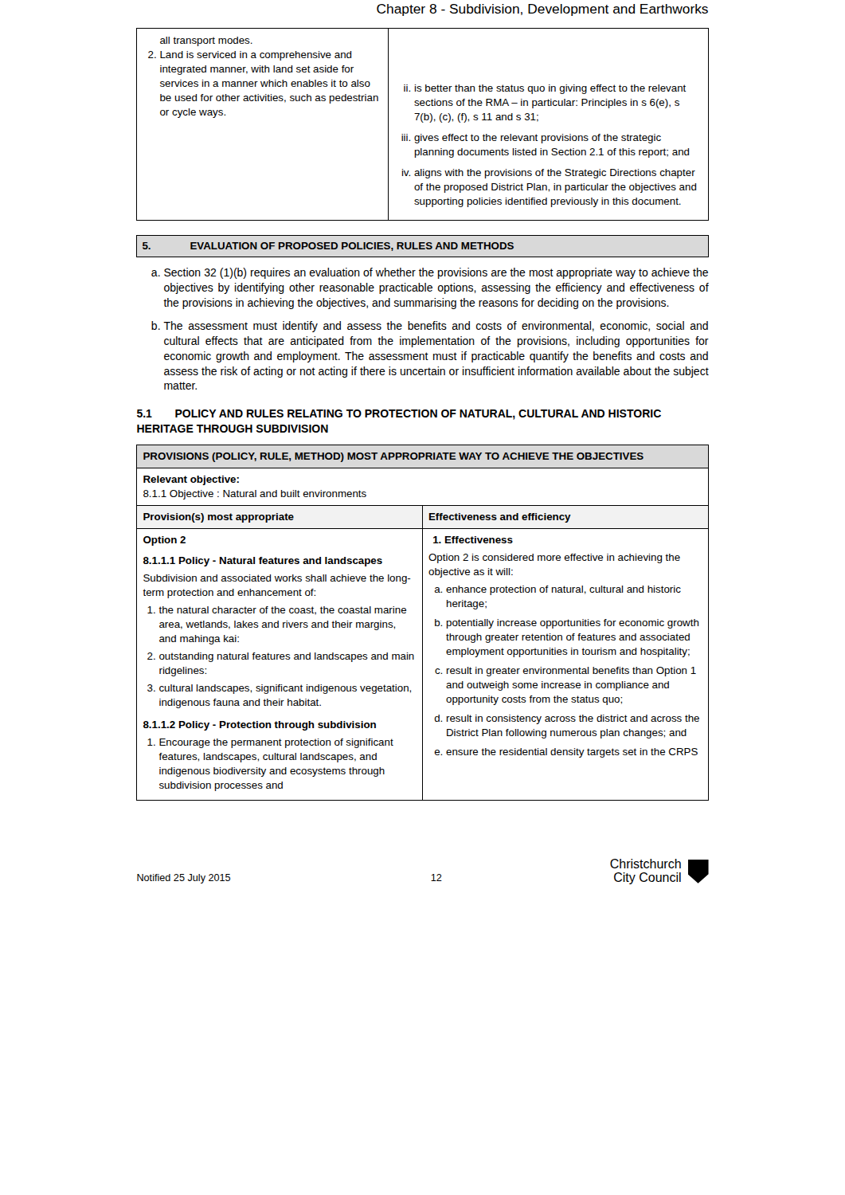Chapter 8 - Subdivision, Development and Earthworks
| all transport modes. Land is serviced in a comprehensive and integrated manner, with land set aside for services in a manner which enables it to also be used for other activities, such as pedestrian or cycle ways. | is better than the status quo in giving effect to the relevant sections of the RMA – in particular: Principles in s 6(e), s 7(b), (c), (f), s 11 and s 31; gives effect to the relevant provisions of the strategic planning documents listed in Section 2.1 of this report; and aligns with the provisions of the Strategic Directions chapter of the proposed District Plan, in particular the objectives and supporting policies identified previously in this document. |
5. EVALUATION OF PROPOSED POLICIES, RULES AND METHODS
Section 32 (1)(b) requires an evaluation of whether the provisions are the most appropriate way to achieve the objectives by identifying other reasonable practicable options, assessing the efficiency and effectiveness of the provisions in achieving the objectives, and summarising the reasons for deciding on the provisions.
The assessment must identify and assess the benefits and costs of environmental, economic, social and cultural effects that are anticipated from the implementation of the provisions, including opportunities for economic growth and employment. The assessment must if practicable quantify the benefits and costs and assess the risk of acting or not acting if there is uncertain or insufficient information available about the subject matter.
5.1 POLICY AND RULES RELATING TO PROTECTION OF NATURAL, CULTURAL AND HISTORIC HERITAGE THROUGH SUBDIVISION
| PROVISIONS (POLICY, RULE, METHOD) MOST APPROPRIATE WAY TO ACHIEVE THE OBJECTIVES |
| Relevant objective: 8.1.1 Objective : Natural and built environments |
| Provision(s) most appropriate | Effectiveness and efficiency |
| Option 2 8.1.1.1 Policy - Natural features and landscapes Subdivision and associated works shall achieve the long-term protection and enhancement of: the natural character of the coast, the coastal marine area, wetlands, lakes and rivers and their margins, and mahinga kai: outstanding natural features and landscapes and main ridgelines: cultural landscapes, significant indigenous vegetation, indigenous fauna and their habitat. 8.1.1.2 Policy - Protection through subdivision Encourage the permanent protection of significant features, landscapes, cultural landscapes, and indigenous biodiversity and ecosystems through subdivision processes and | Effectiveness Option 2 is considered more effective in achieving the objective as it will: enhance protection of natural, cultural and historic heritage; potentially increase opportunities for economic growth through greater retention of features and associated employment opportunities in tourism and hospitality; result in greater environmental benefits than Option 1 and outweigh some increase in compliance and opportunity costs from the status quo; result in consistency across the district and across the District Plan following numerous plan changes; and ensure the residential density targets set in the CRPS |
Notified 25 July 2015
12
Christchurch
City Council